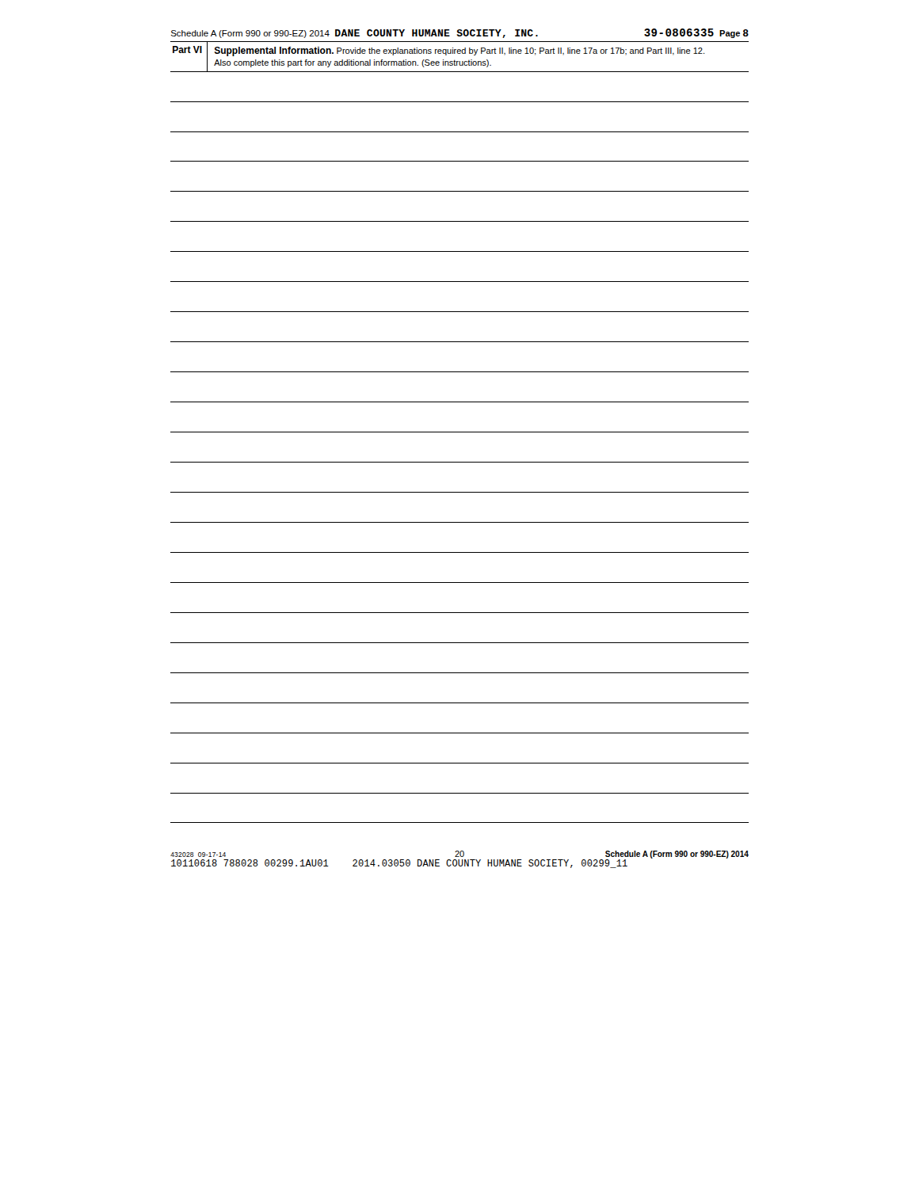Schedule A (Form 990 or 990-EZ) 2014 DANE COUNTY HUMANE SOCIETY, INC.
39-0806335 Page 8
Part VI
Supplemental Information. Provide the explanations required by Part II, line 10; Part II, line 17a or 17b; and Part III, line 12.
Also complete this part for any additional information. (See instructions).
432028 09-17-14
Schedule A (Form 990 or 990-EZ) 2014
20
10110618 788028 00299.1AU01 2014.03050 DANE COUNTY HUMANE SOCIETY, 00299_11